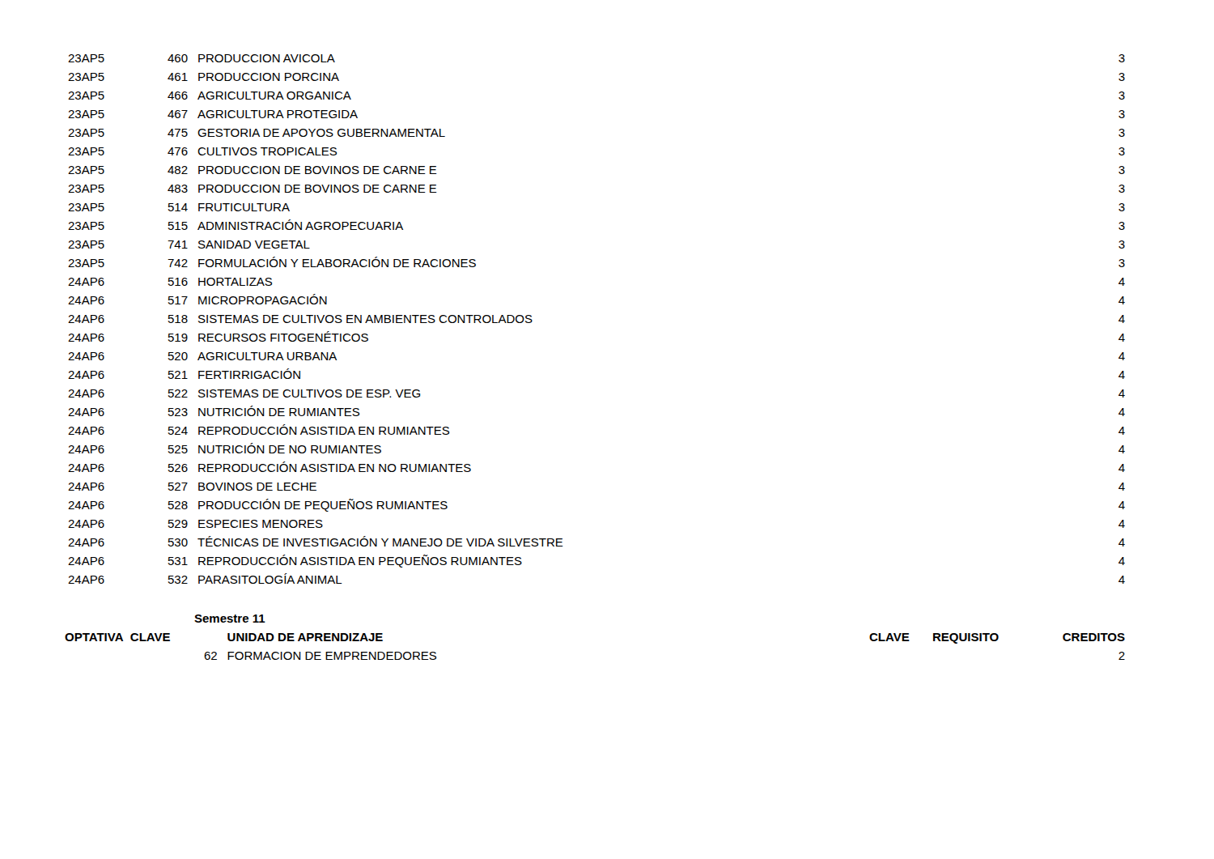| 23AP5 | 460 | PRODUCCION AVICOLA | | | 3 |
| 23AP5 | 461 | PRODUCCION PORCINA | | | 3 |
| 23AP5 | 466 | AGRICULTURA ORGANICA | | | 3 |
| 23AP5 | 467 | AGRICULTURA PROTEGIDA | | | 3 |
| 23AP5 | 475 | GESTORIA DE APOYOS GUBERNAMENTAL | | | 3 |
| 23AP5 | 476 | CULTIVOS TROPICALES | | | 3 |
| 23AP5 | 482 | PRODUCCION DE BOVINOS DE CARNE E | | | 3 |
| 23AP5 | 483 | PRODUCCION DE BOVINOS DE CARNE E | | | 3 |
| 23AP5 | 514 | FRUTICULTURA | | | 3 |
| 23AP5 | 515 | ADMINISTRACIÓN AGROPECUARIA | | | 3 |
| 23AP5 | 741 | SANIDAD VEGETAL | | | 3 |
| 23AP5 | 742 | FORMULACIÓN Y ELABORACIÓN DE RACIONES | | | 3 |
| 24AP6 | 516 | HORTALIZAS | | | 4 |
| 24AP6 | 517 | MICROPROPAGACIÓN | | | 4 |
| 24AP6 | 518 | SISTEMAS DE CULTIVOS EN AMBIENTES CONTROLADOS | | | 4 |
| 24AP6 | 519 | RECURSOS FITOGENÉTICOS | | | 4 |
| 24AP6 | 520 | AGRICULTURA URBANA | | | 4 |
| 24AP6 | 521 | FERTIRRIGACIÓN | | | 4 |
| 24AP6 | 522 | SISTEMAS DE CULTIVOS DE ESP. VEG | | | 4 |
| 24AP6 | 523 | NUTRICIÓN DE RUMIANTES | | | 4 |
| 24AP6 | 524 | REPRODUCCIÓN ASISTIDA EN RUMIANTES | | | 4 |
| 24AP6 | 525 | NUTRICIÓN DE NO RUMIANTES | | | 4 |
| 24AP6 | 526 | REPRODUCCIÓN ASISTIDA EN NO RUMIANTES | | | 4 |
| 24AP6 | 527 | BOVINOS DE LECHE | | | 4 |
| 24AP6 | 528 | PRODUCCIÓN DE PEQUEÑOS RUMIANTES | | | 4 |
| 24AP6 | 529 | ESPECIES MENORES | | | 4 |
| 24AP6 | 530 | TÉCNICAS DE INVESTIGACIÓN Y MANEJO DE VIDA SILVESTRE | | | 4 |
| 24AP6 | 531 | REPRODUCCIÓN ASISTIDA EN PEQUEÑOS RUMIANTES | | | 4 |
| 24AP6 | 532 | PARASITOLOGÍA ANIMAL | | | 4 |
| Semestre 11 |
| OPTATIVA CLAVE | | UNIDAD DE APRENDIZAJE | CLAVE | REQUISITO | CREDITOS |
| | 62 | FORMACION DE EMPRENDEDORES | | | 2 |